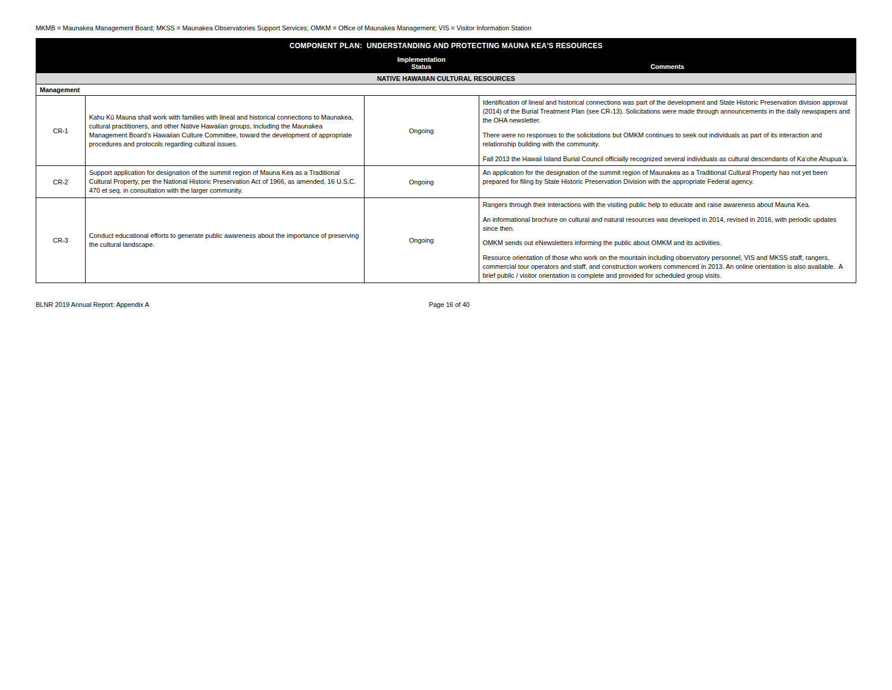MKMB = Maunakea Management Board; MKSS = Maunakea Observatories Support Services; OMKM = Office of Maunakea Management; VIS = Visitor Information Station
| COMPONENT PLAN: UNDERSTANDING AND PROTECTING MAUNA KEA'S RESOURCES |
| | Implementation Status | Comments |
| NATIVE HAWAIIAN CULTURAL RESOURCES |
| Management |
| CR-1 | Kahu Kū Mauna shall work with families with lineal and historical connections to Maunakea, cultural practitioners, and other Native Hawaiian groups, including the Maunakea Management Board’s Hawaiian Culture Committee, toward the development of appropriate procedures and protocols regarding cultural issues. | Ongoing | Identification of lineal and historical connections was part of the development and State Historic Preservation division approval (2014) of the Burial Treatment Plan (see CR-13). Solicitations were made through announcements in the daily newspapers and the OHA newsletter. There were no responses to the solicitations but OMKM continues to seek out individuals as part of its interaction and relationship building with the community. Fall 2013 the Hawaii Island Burial Council officially recognized several individuals as cultural descendants of Ka‘ohe Ahupua‘a. |
| CR-2 | Support application for designation of the summit region of Mauna Kea as a Traditional Cultural Property, per the National Historic Preservation Act of 1966, as amended, 16 U.S.C. 470 et seq. in consultation with the larger community. | Ongoing | An application for the designation of the summit region of Maunakea as a Traditional Cultural Property has not yet been prepared for filing by State Historic Preservation Division with the appropriate Federal agency. |
| CR-3 | Conduct educational efforts to generate public awareness about the importance of preserving the cultural landscape. | Ongoing | Rangers through their interactions with the visiting public help to educate and raise awareness about Mauna Kea. An informational brochure on cultural and natural resources was developed in 2014, revised in 2016, with periodic updates since then. OMKM sends out eNewsletters informing the public about OMKM and its activities. Resource orientation of those who work on the mountain including observatory personnel, VIS and MKSS staff, rangers, commercial tour operators and staff, and construction workers commenced in 2013. An online orientation is also available. A brief public / visitor orientation is complete and provided for scheduled group visits. |
BLNR 2019 Annual Report: Appendix A
Page 16 of 40